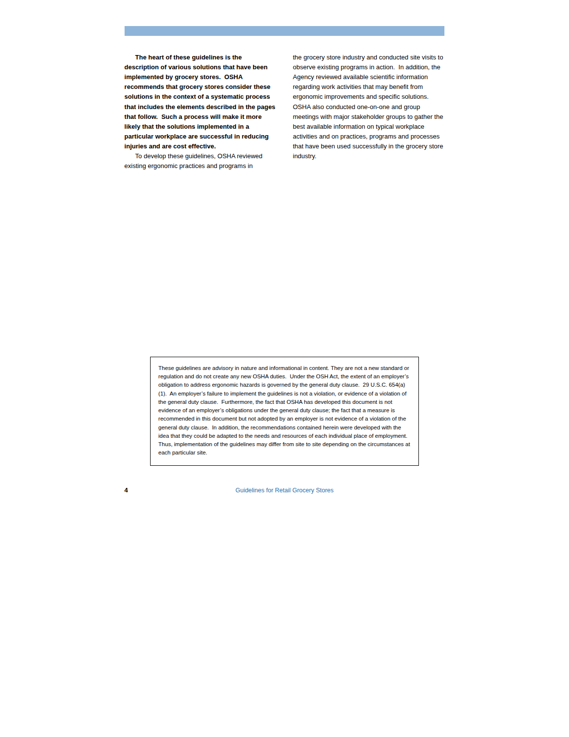The heart of these guidelines is the description of various solutions that have been implemented by grocery stores. OSHA recommends that grocery stores consider these solutions in the context of a systematic process that includes the elements described in the pages that follow. Such a process will make it more likely that the solutions implemented in a particular workplace are successful in reducing injuries and are cost effective.
To develop these guidelines, OSHA reviewed existing ergonomic practices and programs in
the grocery store industry and conducted site visits to observe existing programs in action. In addition, the Agency reviewed available scientific information regarding work activities that may benefit from ergonomic improvements and specific solutions. OSHA also conducted one-on-one and group meetings with major stakeholder groups to gather the best available information on typical workplace activities and on practices, programs and processes that have been used successfully in the grocery store industry.
These guidelines are advisory in nature and informational in content. They are not a new standard or regulation and do not create any new OSHA duties. Under the OSH Act, the extent of an employer’s obligation to address ergonomic hazards is governed by the general duty clause. 29 U.S.C. 654(a)(1). An employer’s failure to implement the guidelines is not a violation, or evidence of a violation of the general duty clause. Furthermore, the fact that OSHA has developed this document is not evidence of an employer’s obligations under the general duty clause; the fact that a measure is recommended in this document but not adopted by an employer is not evidence of a violation of the general duty clause. In addition, the recommendations contained herein were developed with the idea that they could be adapted to the needs and resources of each individual place of employment. Thus, implementation of the guidelines may differ from site to site depending on the circumstances at each particular site.
4
Guidelines for Retail Grocery Stores